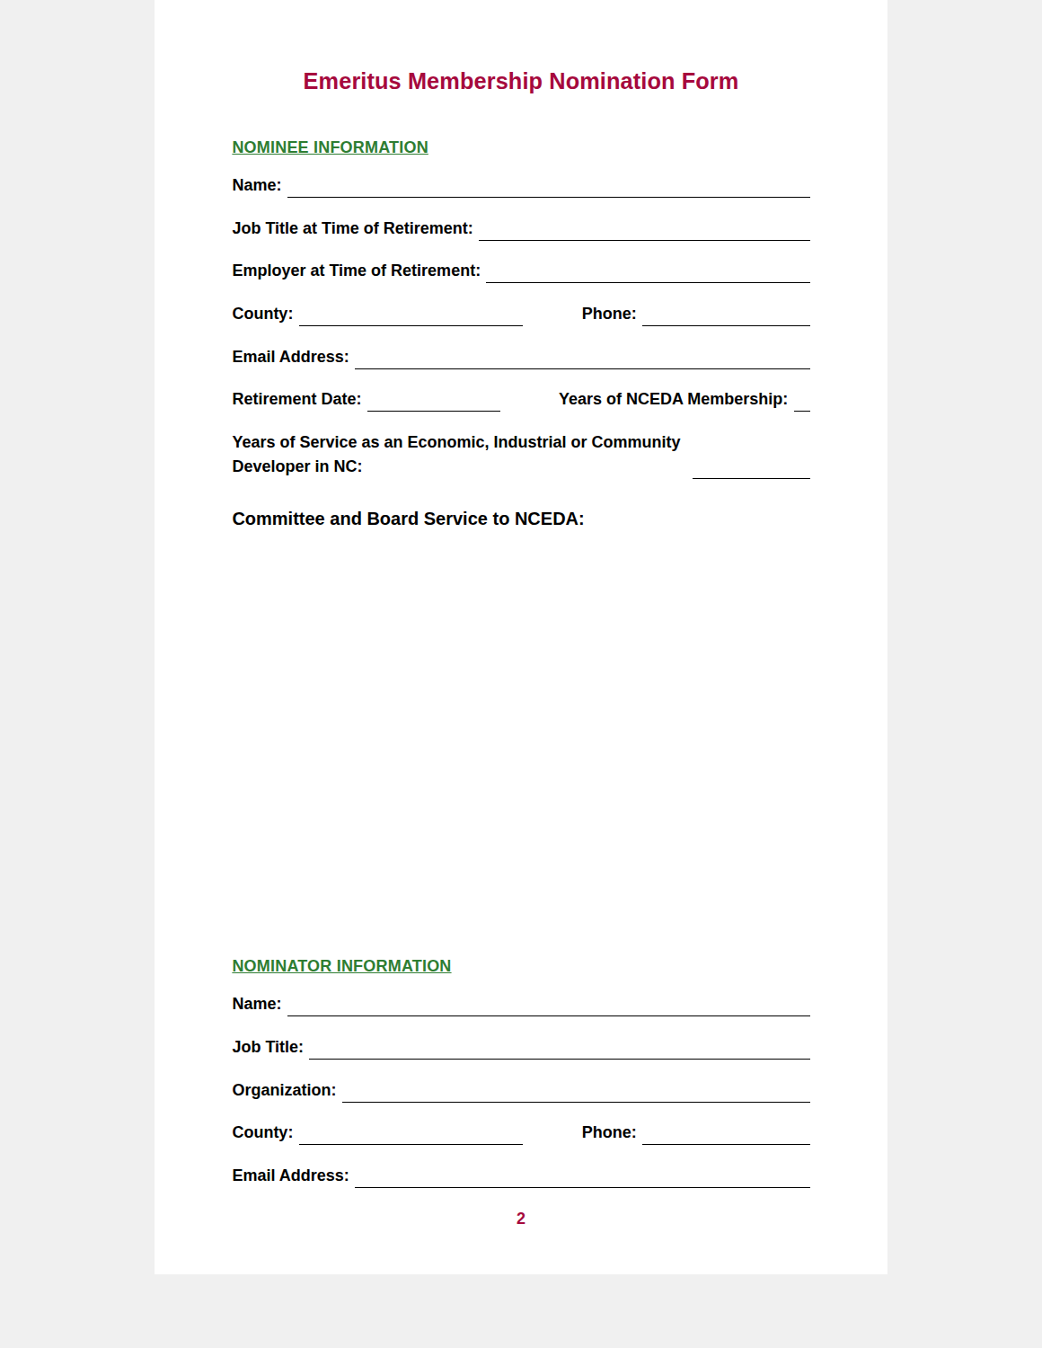Emeritus Membership Nomination Form
Nominee Information
Name:
Job Title at Time of Retirement:
Employer at Time of Retirement:
County: Phone:
Email Address:
Retirement Date: Years of NCEDA Membership:
Years of Service as an Economic, Industrial or Community Developer in NC:
Committee and Board Service to NCEDA:
Nominator Information
Name:
Job Title:
Organization:
County: Phone:
Email Address:
2